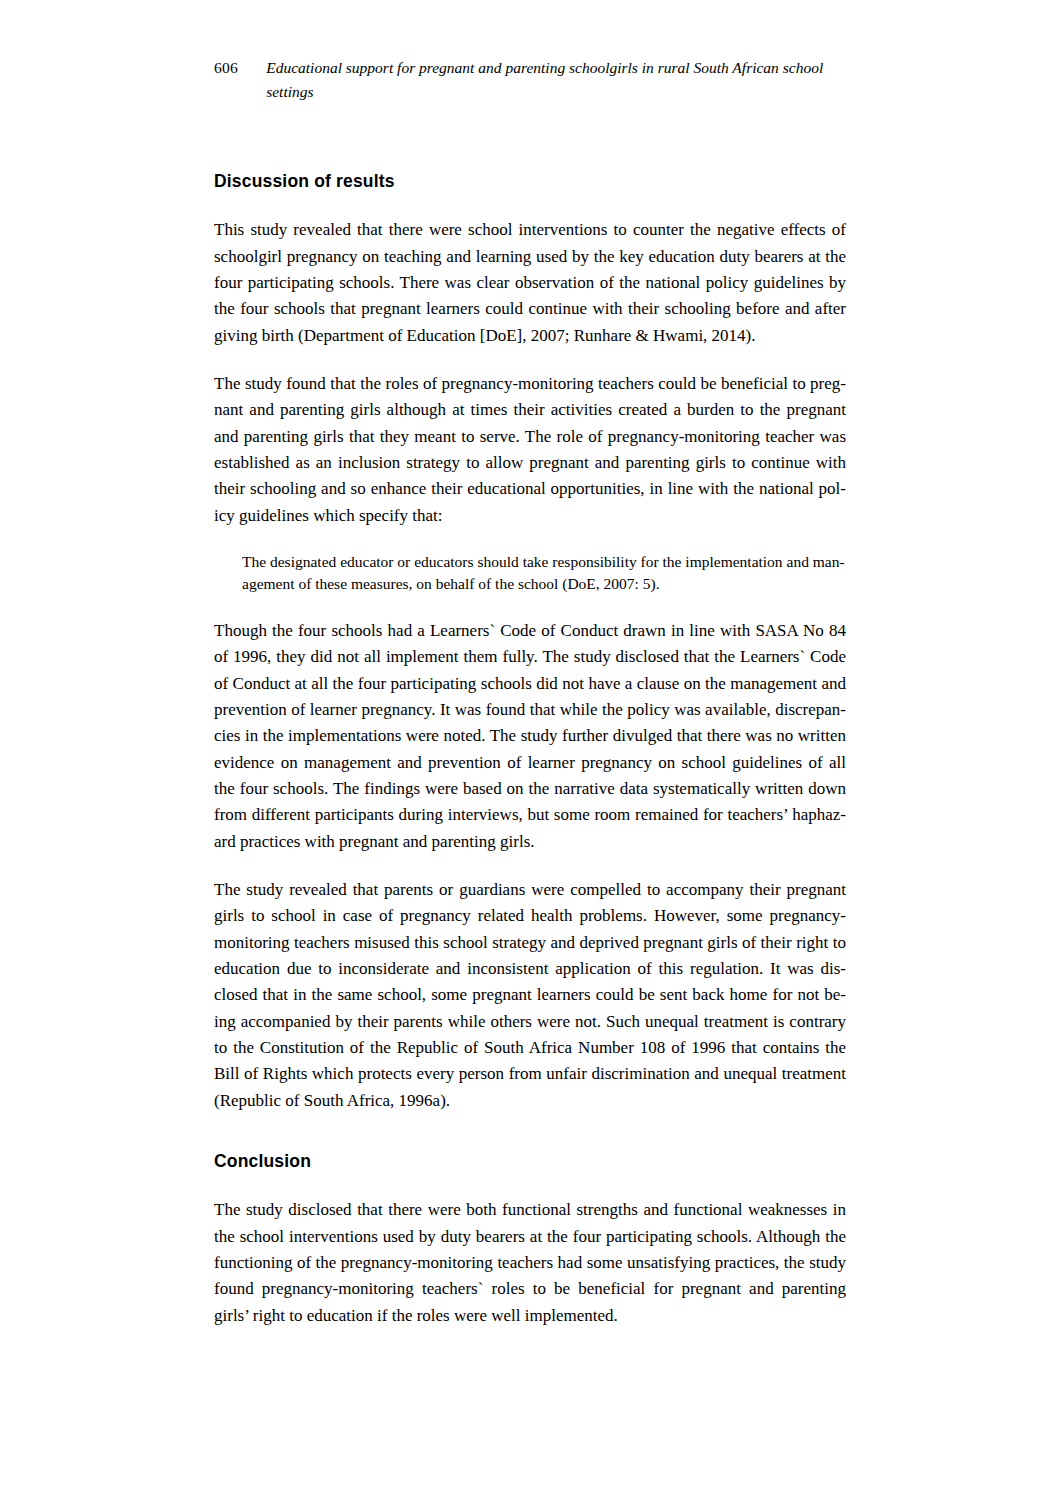606 Educational support for pregnant and parenting schoolgirls in rural South African school settings
Discussion of results
This study revealed that there were school interventions to counter the negative effects of schoolgirl pregnancy on teaching and learning used by the key education duty bearers at the four participating schools. There was clear observation of the national policy guidelines by the four schools that pregnant learners could continue with their schooling before and after giving birth (Department of Education [DoE], 2007; Runhare & Hwami, 2014).
The study found that the roles of pregnancy-monitoring teachers could be beneficial to pregnant and parenting girls although at times their activities created a burden to the pregnant and parenting girls that they meant to serve. The role of pregnancy-monitoring teacher was established as an inclusion strategy to allow pregnant and parenting girls to continue with their schooling and so enhance their educational opportunities, in line with the national policy guidelines which specify that:
The designated educator or educators should take responsibility for the implementation and management of these measures, on behalf of the school (DoE, 2007: 5).
Though the four schools had a Learners` Code of Conduct drawn in line with SASA No 84 of 1996, they did not all implement them fully. The study disclosed that the Learners` Code of Conduct at all the four participating schools did not have a clause on the management and prevention of learner pregnancy. It was found that while the policy was available, discrepancies in the implementations were noted. The study further divulged that there was no written evidence on management and prevention of learner pregnancy on school guidelines of all the four schools. The findings were based on the narrative data systematically written down from different participants during interviews, but some room remained for teachers’ haphazard practices with pregnant and parenting girls.
The study revealed that parents or guardians were compelled to accompany their pregnant girls to school in case of pregnancy related health problems. However, some pregnancy-monitoring teachers misused this school strategy and deprived pregnant girls of their right to education due to inconsiderate and inconsistent application of this regulation. It was disclosed that in the same school, some pregnant learners could be sent back home for not being accompanied by their parents while others were not. Such unequal treatment is contrary to the Constitution of the Republic of South Africa Number 108 of 1996 that contains the Bill of Rights which protects every person from unfair discrimination and unequal treatment (Republic of South Africa, 1996a).
Conclusion
The study disclosed that there were both functional strengths and functional weaknesses in the school interventions used by duty bearers at the four participating schools. Although the functioning of the pregnancy-monitoring teachers had some unsatisfying practices, the study found pregnancy-monitoring teachers` roles to be beneficial for pregnant and parenting girls’ right to education if the roles were well implemented.